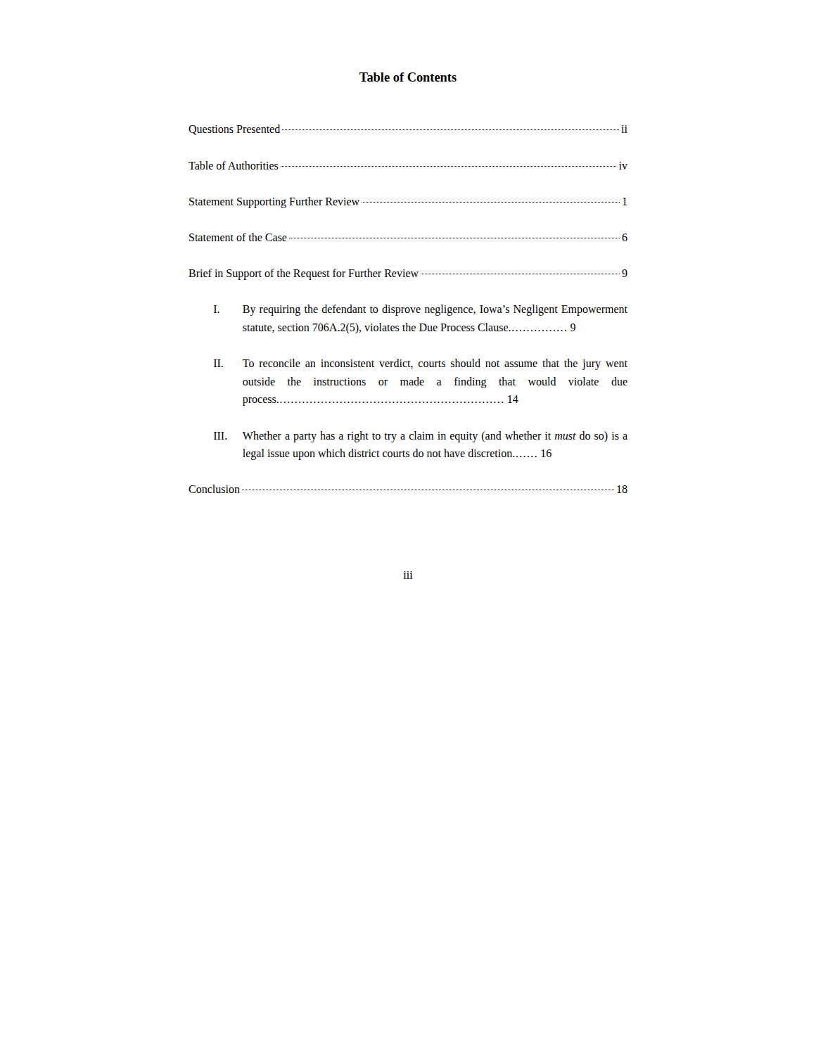Table of Contents
Questions Presented ii
Table of Authorities iv
Statement Supporting Further Review 1
Statement of the Case 6
Brief in Support of the Request for Further Review 9
I. By requiring the defendant to disprove negligence, Iowa’s Negligent Empowerment statute, section 706A.2(5), violates the Due Process Clause.…………… 9
II. To reconcile an inconsistent verdict, courts should not assume that the jury went outside the instructions or made a finding that would violate due process.…………………………………………………… 14
III. Whether a party has a right to try a claim in equity (and whether it must do so) is a legal issue upon which district courts do not have discretion.…… 16
Conclusion 18
iii